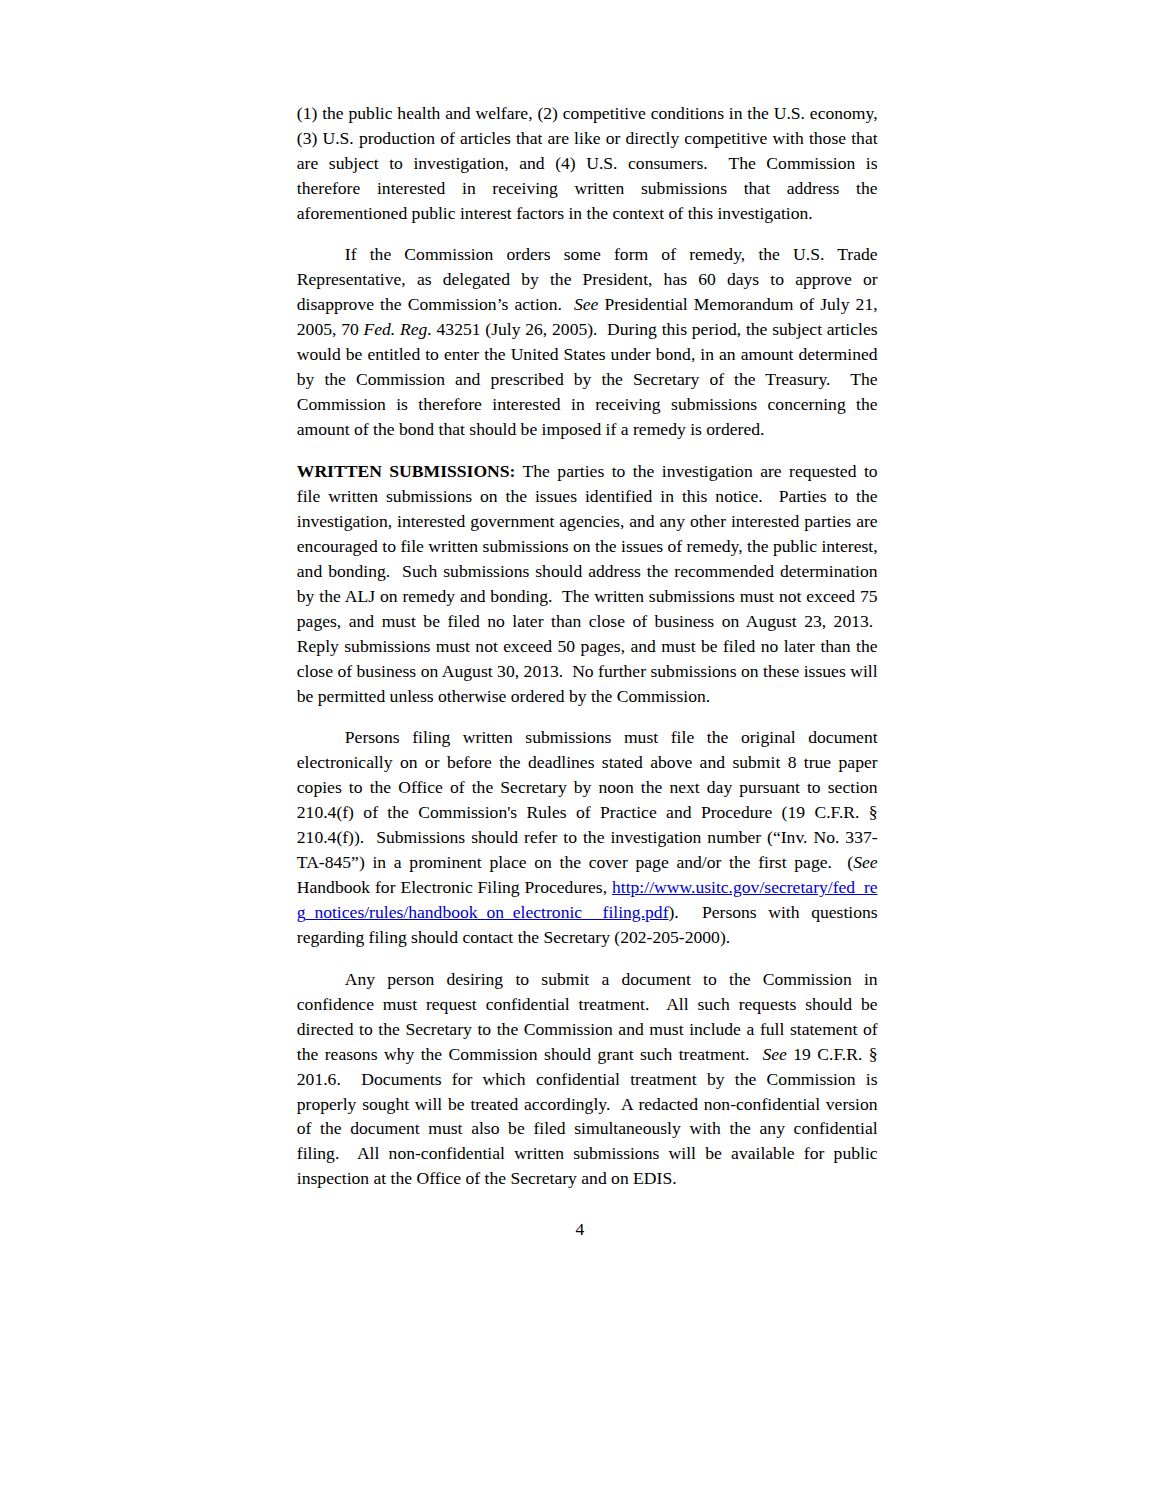(1) the public health and welfare, (2) competitive conditions in the U.S. economy, (3) U.S. production of articles that are like or directly competitive with those that are subject to investigation, and (4) U.S. consumers. The Commission is therefore interested in receiving written submissions that address the aforementioned public interest factors in the context of this investigation.
If the Commission orders some form of remedy, the U.S. Trade Representative, as delegated by the President, has 60 days to approve or disapprove the Commission’s action. See Presidential Memorandum of July 21, 2005, 70 Fed. Reg. 43251 (July 26, 2005). During this period, the subject articles would be entitled to enter the United States under bond, in an amount determined by the Commission and prescribed by the Secretary of the Treasury. The Commission is therefore interested in receiving submissions concerning the amount of the bond that should be imposed if a remedy is ordered.
WRITTEN SUBMISSIONS: The parties to the investigation are requested to file written submissions on the issues identified in this notice. Parties to the investigation, interested government agencies, and any other interested parties are encouraged to file written submissions on the issues of remedy, the public interest, and bonding. Such submissions should address the recommended determination by the ALJ on remedy and bonding. The written submissions must not exceed 75 pages, and must be filed no later than close of business on August 23, 2013. Reply submissions must not exceed 50 pages, and must be filed no later than the close of business on August 30, 2013. No further submissions on these issues will be permitted unless otherwise ordered by the Commission.
Persons filing written submissions must file the original document electronically on or before the deadlines stated above and submit 8 true paper copies to the Office of the Secretary by noon the next day pursuant to section 210.4(f) of the Commission's Rules of Practice and Procedure (19 C.F.R. § 210.4(f)). Submissions should refer to the investigation number (“Inv. No. 337-TA-845”) in a prominent place on the cover page and/or the first page. (See Handbook for Electronic Filing Procedures, http://www.usitc.gov/secretary/fed_reg_notices/rules/handbook_on_electronic_ filing.pdf). Persons with questions regarding filing should contact the Secretary (202-205-2000).
Any person desiring to submit a document to the Commission in confidence must request confidential treatment. All such requests should be directed to the Secretary to the Commission and must include a full statement of the reasons why the Commission should grant such treatment. See 19 C.F.R. § 201.6. Documents for which confidential treatment by the Commission is properly sought will be treated accordingly. A redacted non-confidential version of the document must also be filed simultaneously with the any confidential filing. All non-confidential written submissions will be available for public inspection at the Office of the Secretary and on EDIS.
4